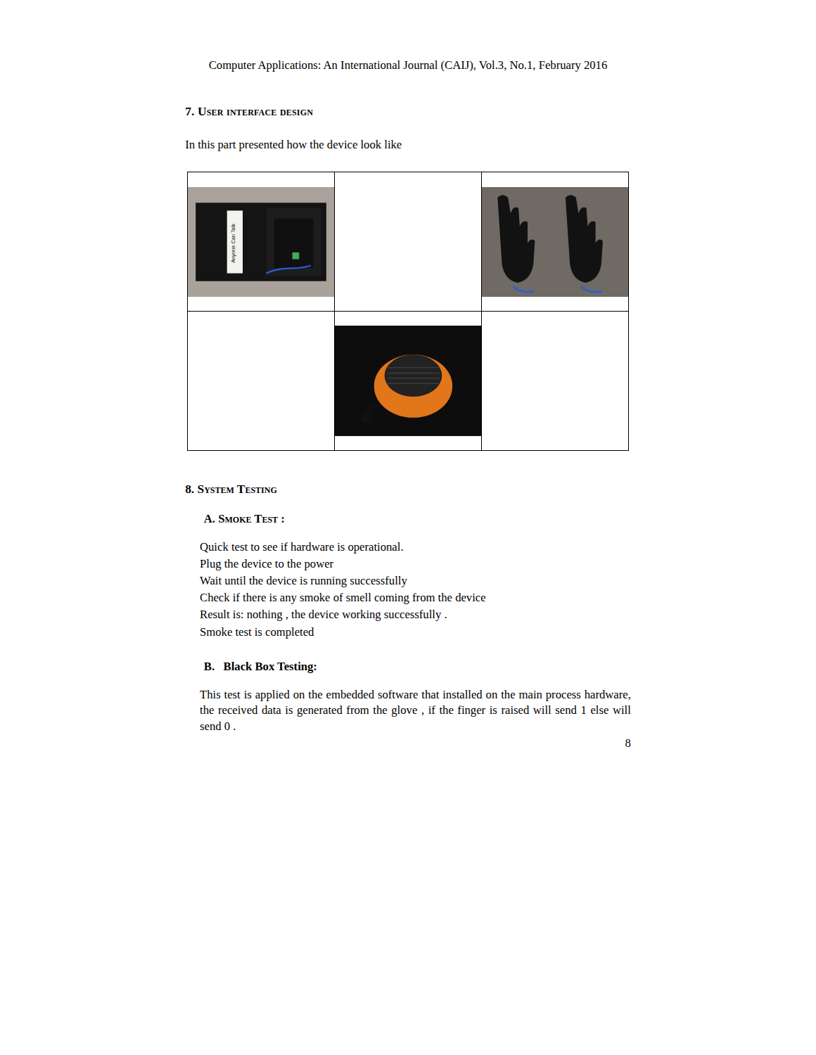Computer Applications: An International Journal (CAIJ), Vol.3, No.1, February 2016
7. User interface design
In this part presented how the device look like
8. System Testing
A. Smoke Test :
Quick test to see if hardware is operational.
Plug the device to the power
Wait until the device is running successfully
Check if there is any smoke of smell coming from the device
Result is: nothing , the device working successfully .
Smoke test is completed
B. Black Box Testing:
This test is applied on the embedded software that installed on the main process hardware, the received data is generated from the glove , if the finger is raised will send 1 else will send 0 .
8